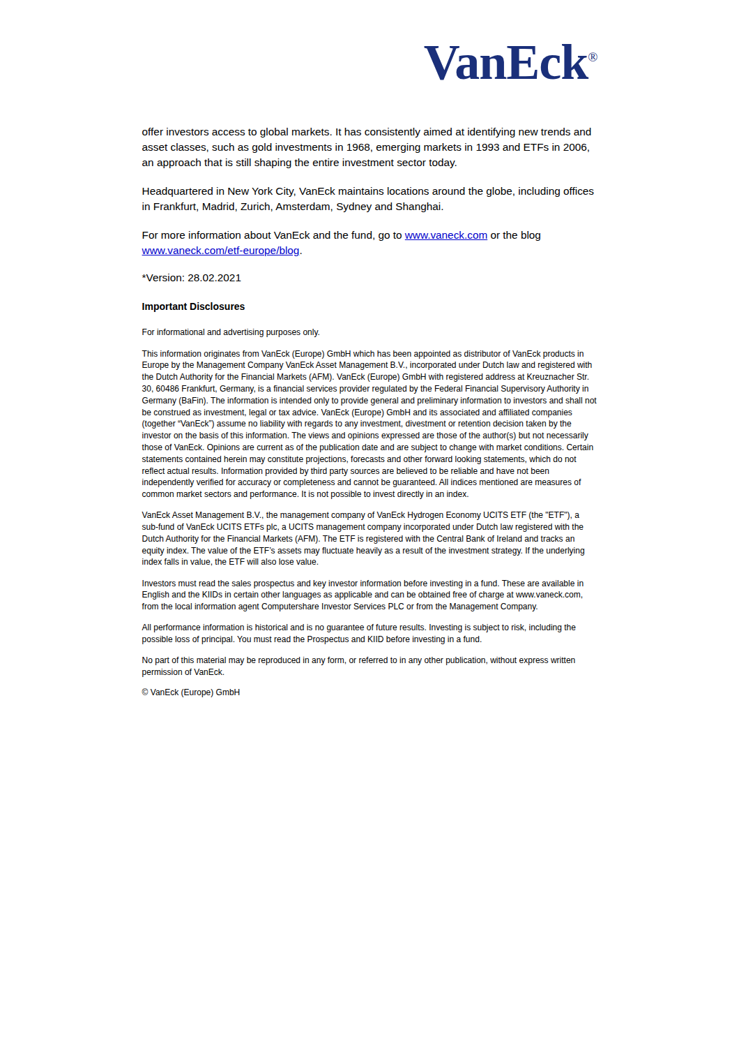VanEck®
offer investors access to global markets. It has consistently aimed at identifying new trends and asset classes, such as gold investments in 1968, emerging markets in 1993 and ETFs in 2006, an approach that is still shaping the entire investment sector today.
Headquartered in New York City, VanEck maintains locations around the globe, including offices in Frankfurt, Madrid, Zurich, Amsterdam, Sydney and Shanghai.
For more information about VanEck and the fund, go to www.vaneck.com or the blog www.vaneck.com/etf-europe/blog.
*Version: 28.02.2021
Important Disclosures
For informational and advertising purposes only.
This information originates from VanEck (Europe) GmbH which has been appointed as distributor of VanEck products in Europe by the Management Company VanEck Asset Management B.V., incorporated under Dutch law and registered with the Dutch Authority for the Financial Markets (AFM). VanEck (Europe) GmbH with registered address at Kreuznacher Str. 30, 60486 Frankfurt, Germany, is a financial services provider regulated by the Federal Financial Supervisory Authority in Germany (BaFin). The information is intended only to provide general and preliminary information to investors and shall not be construed as investment, legal or tax advice. VanEck (Europe) GmbH and its associated and affiliated companies (together “VanEck”) assume no liability with regards to any investment, divestment or retention decision taken by the investor on the basis of this information. The views and opinions expressed are those of the author(s) but not necessarily those of VanEck. Opinions are current as of the publication date and are subject to change with market conditions. Certain statements contained herein may constitute projections, forecasts and other forward looking statements, which do not reflect actual results. Information provided by third party sources are believed to be reliable and have not been independently verified for accuracy or completeness and cannot be guaranteed. All indices mentioned are measures of common market sectors and performance. It is not possible to invest directly in an index.
VanEck Asset Management B.V., the management company of VanEck Hydrogen Economy UCITS ETF (the "ETF"), a sub-fund of VanEck UCITS ETFs plc, a UCITS management company incorporated under Dutch law registered with the Dutch Authority for the Financial Markets (AFM). The ETF is registered with the Central Bank of Ireland and tracks an equity index. The value of the ETF’s assets may fluctuate heavily as a result of the investment strategy. If the underlying index falls in value, the ETF will also lose value.
Investors must read the sales prospectus and key investor information before investing in a fund. These are available in English and the KIIDs in certain other languages as applicable and can be obtained free of charge at www.vaneck.com, from the local information agent Computershare Investor Services PLC or from the Management Company.
All performance information is historical and is no guarantee of future results. Investing is subject to risk, including the possible loss of principal. You must read the Prospectus and KIID before investing in a fund.
No part of this material may be reproduced in any form, or referred to in any other publication, without express written permission of VanEck.
© VanEck (Europe) GmbH